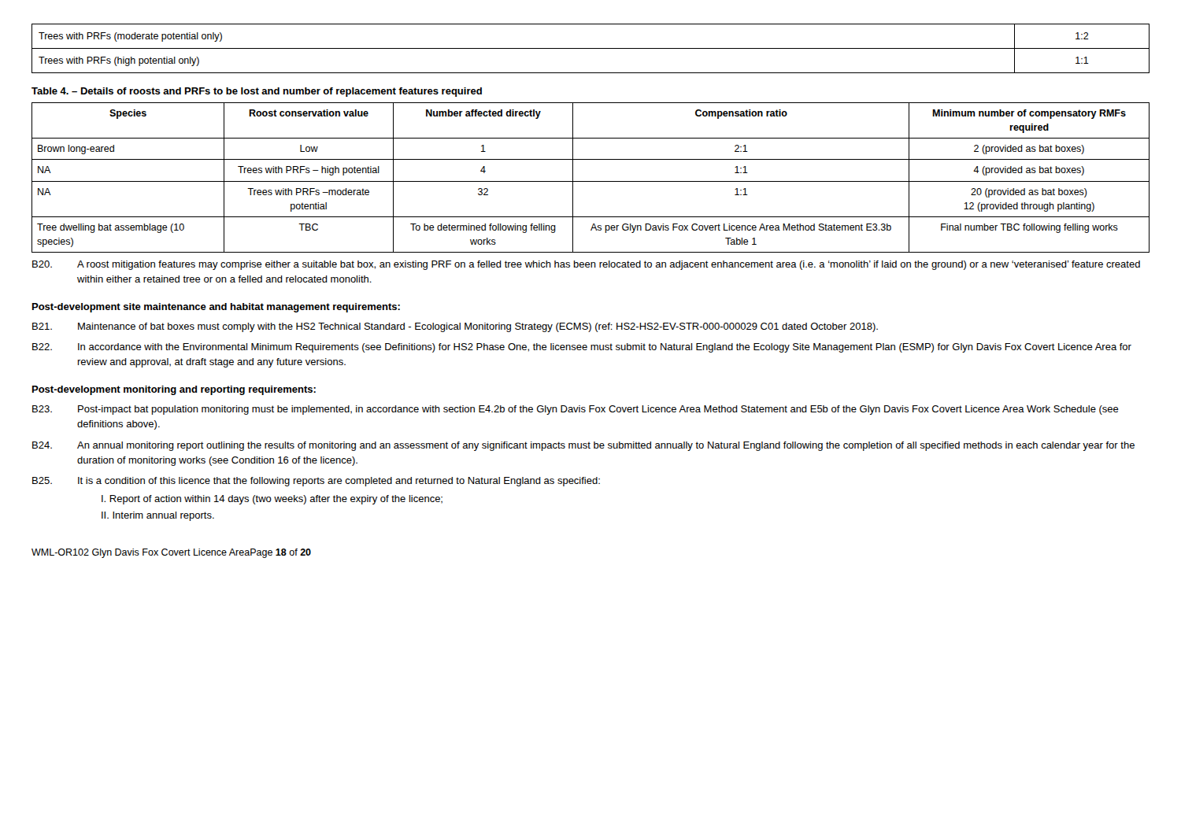| Trees with PRFs (moderate potential only) | 1:2 |
| Trees with PRFs (high potential only) | 1:1 |
Table 4. – Details of roosts and PRFs to be lost and number of replacement features required
| Species | Roost conservation value | Number affected directly | Compensation ratio | Minimum number of compensatory RMFs required |
| --- | --- | --- | --- | --- |
| Brown long-eared | Low | 1 | 2:1 | 2 (provided as bat boxes) |
| NA | Trees with PRFs – high potential | 4 | 1:1 | 4 (provided as bat boxes) |
| NA | Trees with PRFs –moderate potential | 32 | 1:1 | 20 (provided as bat boxes) 12 (provided through planting) |
| Tree dwelling bat assemblage (10 species) | TBC | To be determined following felling works | As per Glyn Davis Fox Covert Licence Area Method Statement E3.3b Table 1 | Final number TBC following felling works |
B20.
A roost mitigation features may comprise either a suitable bat box, an existing PRF on a felled tree which has been relocated to an adjacent enhancement area (i.e. a ‘monolith’ if laid on the ground) or a new ‘veteranised’ feature created within either a retained tree or on a felled and relocated monolith.
Post-development site maintenance and habitat management requirements:
B21. Maintenance of bat boxes must comply with the HS2 Technical Standard - Ecological Monitoring Strategy (ECMS) (ref: HS2-HS2-EV-STR-000-000029 C01 dated October 2018).
B22. In accordance with the Environmental Minimum Requirements (see Definitions) for HS2 Phase One, the licensee must submit to Natural England the Ecology Site Management Plan (ESMP) for Glyn Davis Fox Covert Licence Area for review and approval, at draft stage and any future versions.
Post-development monitoring and reporting requirements:
B23. Post-impact bat population monitoring must be implemented, in accordance with section E4.2b of the Glyn Davis Fox Covert Licence Area Method Statement and E5b of the Glyn Davis Fox Covert Licence Area Work Schedule (see definitions above).
B24. An annual monitoring report outlining the results of monitoring and an assessment of any significant impacts must be submitted annually to Natural England following the completion of all specified methods in each calendar year for the duration of monitoring works (see Condition 16 of the licence).
B25. It is a condition of this licence that the following reports are completed and returned to Natural England as specified:
I. Report of action within 14 days (two weeks) after the expiry of the licence;
II. Interim annual reports.
WML-OR102 Glyn Davis Fox Covert Licence Area Page 18 of 20